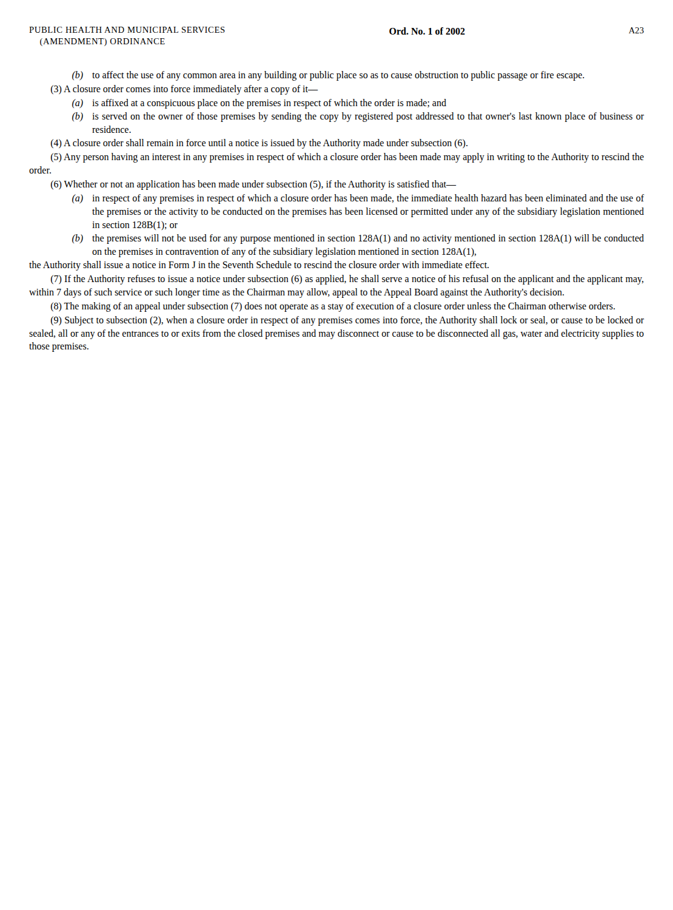Public Health and Municipal Services
(Amendment) Ordinance
Ord. No. 1 of 2002
A23
(b)
to affect the use of any common area in any building or public place so as to cause obstruction to public passage or fire escape.
(3) A closure order comes into force immediately after a copy of it—
(a)
is affixed at a conspicuous place on the premises in respect of which the order is made; and
(b)
is served on the owner of those premises by sending the copy by registered post addressed to that owner's last known place of business or residence.
(4) A closure order shall remain in force until a notice is issued by the Authority made under subsection (6).
(5) Any person having an interest in any premises in respect of which a closure order has been made may apply in writing to the Authority to rescind the order.
(6) Whether or not an application has been made under subsection (5), if the Authority is satisfied that—
(a)
in respect of any premises in respect of which a closure order has been made, the immediate health hazard has been eliminated and the use of the premises or the activity to be conducted on the premises has been licensed or permitted under any of the subsidiary legislation mentioned in section 128B(1); or
(b)
the premises will not be used for any purpose mentioned in section 128A(1) and no activity mentioned in section 128A(1) will be conducted on the premises in contravention of any of the subsidiary legislation mentioned in section 128A(1),
the Authority shall issue a notice in Form J in the Seventh Schedule to rescind the closure order with immediate effect.
(7) If the Authority refuses to issue a notice under subsection (6) as applied, he shall serve a notice of his refusal on the applicant and the applicant may, within 7 days of such service or such longer time as the Chairman may allow, appeal to the Appeal Board against the Authority's decision.
(8) The making of an appeal under subsection (7) does not operate as a stay of execution of a closure order unless the Chairman otherwise orders.
(9) Subject to subsection (2), when a closure order in respect of any premises comes into force, the Authority shall lock or seal, or cause to be locked or sealed, all or any of the entrances to or exits from the closed premises and may disconnect or cause to be disconnected all gas, water and electricity supplies to those premises.